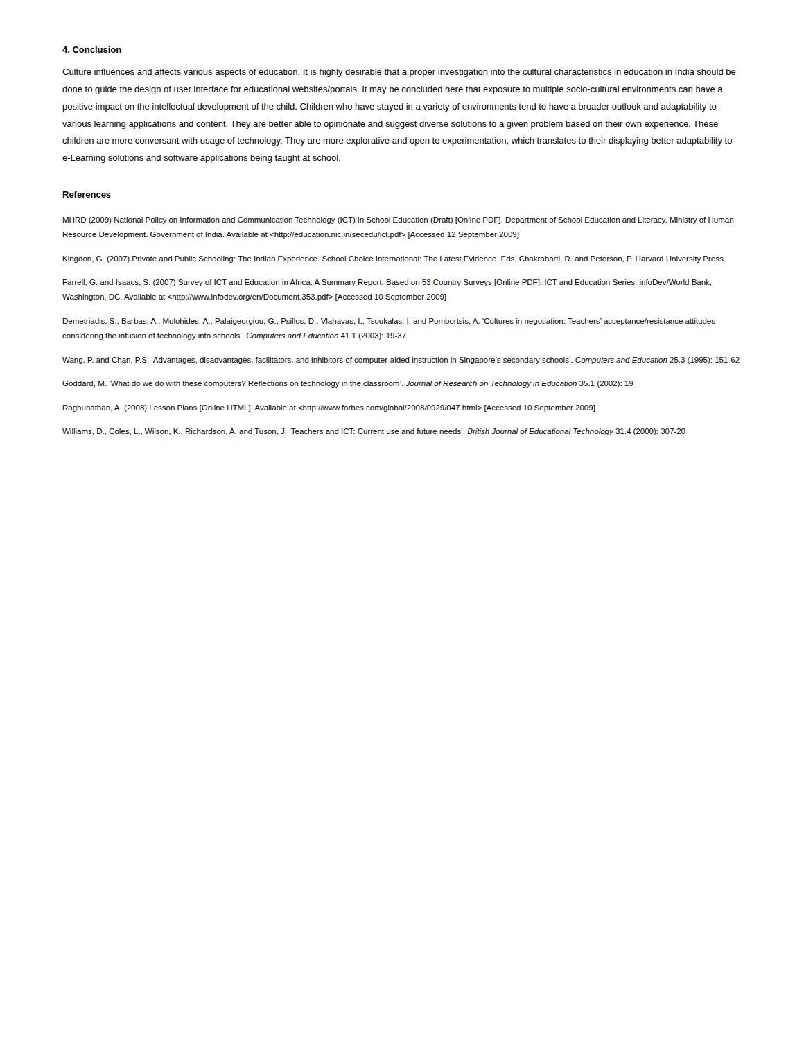4. Conclusion
Culture influences and affects various aspects of education. It is highly desirable that a proper investigation into the cultural characteristics in education in India should be done to guide the design of user interface for educational websites/portals. It may be concluded here that exposure to multiple socio-cultural environments can have a positive impact on the intellectual development of the child. Children who have stayed in a variety of environments tend to have a broader outlook and adaptability to various learning applications and content. They are better able to opinionate and suggest diverse solutions to a given problem based on their own experience. These children are more conversant with usage of technology. They are more explorative and open to experimentation, which translates to their displaying better adaptability to e-Learning solutions and software applications being taught at school.
References
MHRD (2009) National Policy on Information and Communication Technology (ICT) in School Education (Draft) [Online PDF]. Department of School Education and Literacy. Ministry of Human Resource Development. Government of India. Available at <http://education.nic.in/secedu/ict.pdf> [Accessed 12 September 2009]
Kingdon, G. (2007) Private and Public Schooling: The Indian Experience. School Choice International: The Latest Evidence. Eds. Chakrabarti, R. and Peterson, P. Harvard University Press.
Farrell, G. and Isaacs, S. (2007) Survey of ICT and Education in Africa: A Summary Report, Based on 53 Country Surveys [Online PDF]. ICT and Education Series. infoDev/World Bank, Washington, DC. Available at <http://www.infodev.org/en/Document.353.pdf> [Accessed 10 September 2009]
Demetriadis, S., Barbas, A., Molohides, A., Palaigeorgiou, G., Psillos, D., Vlahavas, I., Tsoukalas, I. and Pombortsis, A. ‘Cultures in negotiation: Teachers’ acceptance/resistance attitudes considering the infusion of technology into schools’. Computers and Education 41.1 (2003): 19-37
Wang, P. and Chan, P.S. ‘Advantages, disadvantages, facilitators, and inhibitors of computer-aided instruction in Singapore’s secondary schools’. Computers and Education 25.3 (1995): 151-62
Goddard, M. ‘What do we do with these computers? Reflections on technology in the classroom’. Journal of Research on Technology in Education 35.1 (2002): 19
Raghunathan, A. (2008) Lesson Plans [Online HTML]. Available at <http://www.forbes.com/global/2008/0929/047.html> [Accessed 10 September 2009]
Williams, D., Coles, L., Wilson, K., Richardson, A. and Tuson, J. ‘Teachers and ICT: Current use and future needs’. British Journal of Educational Technology 31.4 (2000): 307-20